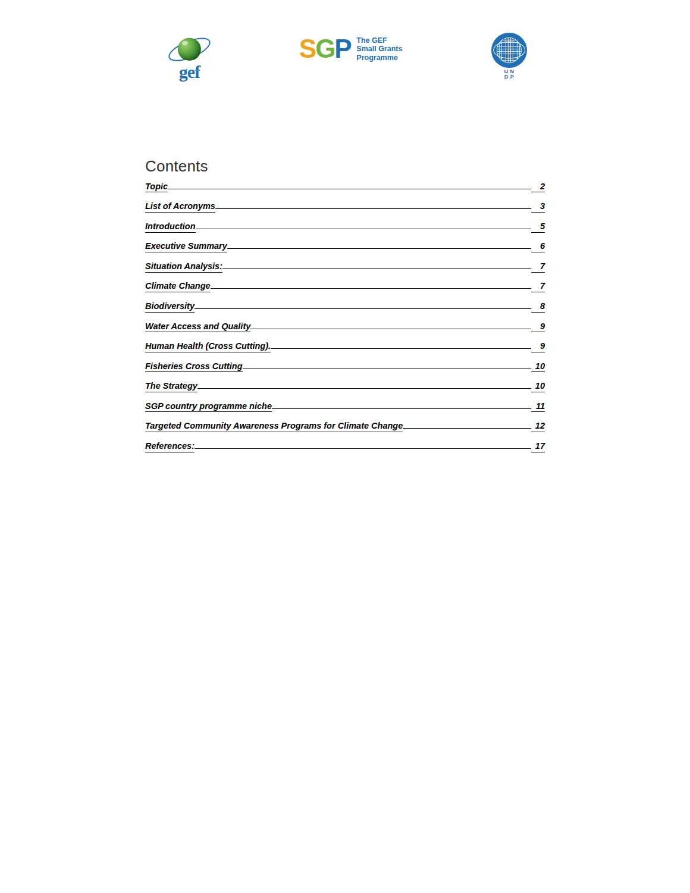gef
SGP
The GEF
Small Grants
Programme
U N
D P
Contents
Topic 2
List of Acronyms 3
Introduction 5
Executive Summary 6
Situation Analysis: 7
Climate Change 7
Biodiversity 8
Water Access and Quality 9
Human Health (Cross Cutting). 9
Fisheries Cross Cutting 10
The Strategy 10
SGP country programme niche 11
Targeted Community Awareness Programs for Climate Change 12
References: 17